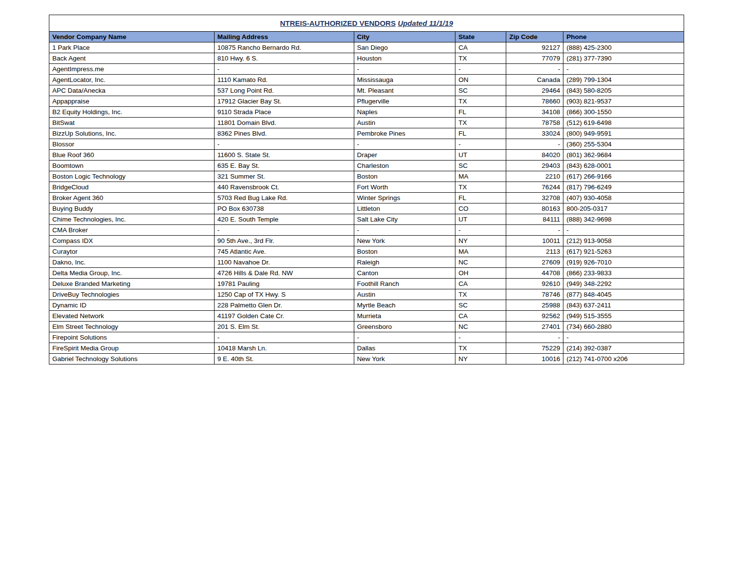NTREIS-AUTHORIZED VENDORS Updated 11/1/19
| Vendor Company Name | Mailing Address | City | State | Zip Code | Phone |
| --- | --- | --- | --- | --- | --- |
| 1 Park Place | 10875 Rancho Bernardo Rd. | San Diego | CA | 92127 | (888) 425-2300 |
| Back Agent | 810 Hwy. 6 S. | Houston | TX | 77079 | (281) 377-7390 |
| AgentImpress.me | - | - | - | - | - |
| AgentLocator, Inc. | 1110 Kamato Rd. | Mississauga | ON | Canada | (289) 799-1304 |
| APC Data/Anecka | 537 Long Point Rd. | Mt. Pleasant | SC | 29464 | (843) 580-8205 |
| Appappraise | 17912 Glacier Bay St. | Pflugerville | TX | 78660 | (903) 821-9537 |
| B2 Equity Holdings, Inc. | 9110 Strada Place | Naples | FL | 34108 | (866) 300-1550 |
| BitSwat | 11801 Domain Blvd. | Austin | TX | 78758 | (512) 619-6498 |
| BizzUp Solutions, Inc. | 8362 Pines Blvd. | Pembroke Pines | FL | 33024 | (800) 949-9591 |
| Blossor | - | - | - | - | (360) 255-5304 |
| Blue Roof 360 | 11600 S. State St. | Draper | UT | 84020 | (801) 362-9684 |
| Boomtown | 635 E. Bay St. | Charleston | SC | 29403 | (843) 628-0001 |
| Boston Logic Technology | 321 Summer St. | Boston | MA | 2210 | (617) 266-9166 |
| BridgeCloud | 440 Ravensbrook Ct. | Fort Worth | TX | 76244 | (817) 796-6249 |
| Broker Agent 360 | 5703 Red Bug Lake Rd. | Winter Springs | FL | 32708 | (407) 930-4058 |
| Buying Buddy | PO Box 630738 | Littleton | CO | 80163 | 800-205-0317 |
| Chime Technologies, Inc. | 420 E. South Temple | Salt Lake City | UT | 84111 | (888) 342-9698 |
| CMA Broker | - | - | - | - | - |
| Compass IDX | 90 5th Ave., 3rd Flr. | New York | NY | 10011 | (212) 913-9058 |
| Curaytor | 745 Atlantic Ave. | Boston | MA | 2113 | (617) 921-5263 |
| Dakno, Inc. | 1100 Navahoe Dr. | Raleigh | NC | 27609 | (919) 926-7010 |
| Delta Media Group, Inc. | 4726 Hills & Dale Rd. NW | Canton | OH | 44708 | (866) 233-9833 |
| Deluxe Branded Marketing | 19781 Pauling | Foothill Ranch | CA | 92610 | (949) 348-2292 |
| DriveBuy Technologies | 1250 Cap of TX Hwy. S | Austin | TX | 78746 | (877) 848-4045 |
| Dynamic ID | 228 Palmetto Glen Dr. | Myrtle Beach | SC | 25988 | (843) 637-2411 |
| Elevated Network | 41197 Golden Cate Cr. | Murrieta | CA | 92562 | (949) 515-3555 |
| Elm Street Technology | 201 S. Elm St. | Greensboro | NC | 27401 | (734) 660-2880 |
| Firepoint Solutions | - | - | - | - | - |
| FireSpirit Media Group | 10418 Marsh Ln. | Dallas | TX | 75229 | (214) 392-0387 |
| Gabriel Technology Solutions | 9 E. 40th St. | New York | NY | 10016 | (212) 741-0700 x206 |